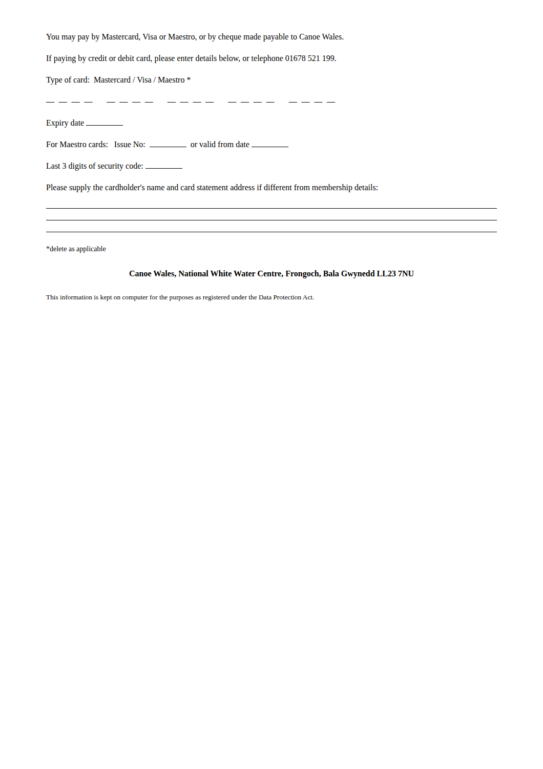You may pay by Mastercard, Visa or Maestro, or by cheque made payable to Canoe Wales.
If paying by credit or debit card, please enter details below, or telephone 01678 521 199.
Type of card: Mastercard / Visa / Maestro *
— — — — — — — — — — — — — — — — — — — —
Expiry date
For Maestro cards: Issue No: or valid from date
Last 3 digits of security code:
Please supply the cardholder's name and card statement address if different from membership details:
*delete as applicable
Canoe Wales, National White Water Centre, Frongoch, Bala Gwynedd LL23 7NU
This information is kept on computer for the purposes as registered under the Data Protection Act.